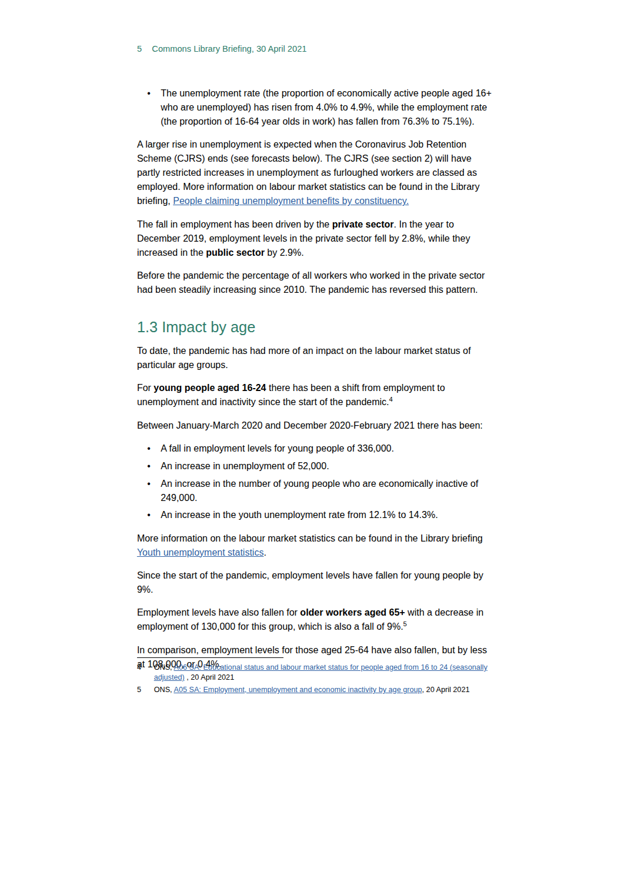5 Commons Library Briefing, 30 April 2021
The unemployment rate (the proportion of economically active people aged 16+ who are unemployed) has risen from 4.0% to 4.9%, while the employment rate (the proportion of 16-64 year olds in work) has fallen from 76.3% to 75.1%).
A larger rise in unemployment is expected when the Coronavirus Job Retention Scheme (CJRS) ends (see forecasts below). The CJRS (see section 2) will have partly restricted increases in unemployment as furloughed workers are classed as employed. More information on labour market statistics can be found in the Library briefing, People claiming unemployment benefits by constituency.
The fall in employment has been driven by the private sector. In the year to December 2019, employment levels in the private sector fell by 2.8%, while they increased in the public sector by 2.9%.
Before the pandemic the percentage of all workers who worked in the private sector had been steadily increasing since 2010. The pandemic has reversed this pattern.
1.3 Impact by age
To date, the pandemic has had more of an impact on the labour market status of particular age groups.
For young people aged 16-24 there has been a shift from employment to unemployment and inactivity since the start of the pandemic.4
Between January-March 2020 and December 2020-February 2021 there has been:
A fall in employment levels for young people of 336,000.
An increase in unemployment of 52,000.
An increase in the number of young people who are economically inactive of 249,000.
An increase in the youth unemployment rate from 12.1% to 14.3%.
More information on the labour market statistics can be found in the Library briefing Youth unemployment statistics.
Since the start of the pandemic, employment levels have fallen for young people by 9%.
Employment levels have also fallen for older workers aged 65+ with a decrease in employment of 130,000 for this group, which is also a fall of 9%.5
In comparison, employment levels for those aged 25-64 have also fallen, but by less at 108,000, or 0.4%.
4
ONS, A06 SA: Educational status and labour market status for people aged from 16 to 24 (seasonally adjusted) , 20 April 2021
5
ONS, A05 SA: Employment, unemployment and economic inactivity by age group, 20 April 2021